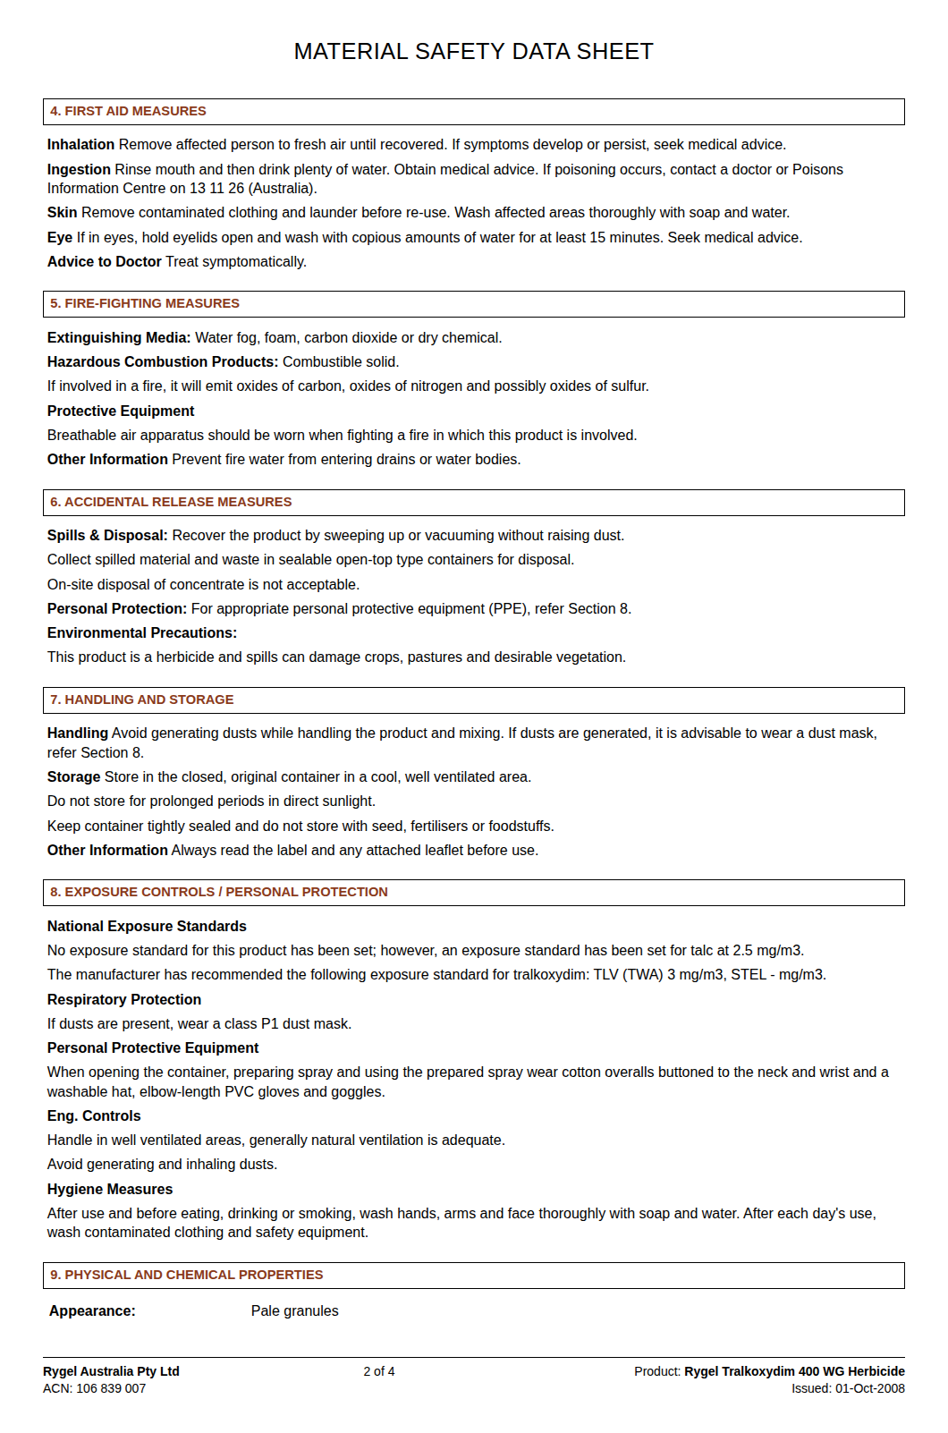MATERIAL SAFETY DATA SHEET
4. FIRST AID MEASURES
Inhalation Remove affected person to fresh air until recovered. If symptoms develop or persist, seek medical advice.
Ingestion Rinse mouth and then drink plenty of water. Obtain medical advice. If poisoning occurs, contact a doctor or Poisons Information Centre on 13 11 26 (Australia).
Skin Remove contaminated clothing and launder before re-use. Wash affected areas thoroughly with soap and water.
Eye If in eyes, hold eyelids open and wash with copious amounts of water for at least 15 minutes. Seek medical advice.
Advice to Doctor Treat symptomatically.
5. FIRE-FIGHTING MEASURES
Extinguishing Media: Water fog, foam, carbon dioxide or dry chemical.
Hazardous Combustion Products: Combustible solid.
If involved in a fire, it will emit oxides of carbon, oxides of nitrogen and possibly oxides of sulfur.
Protective Equipment
Breathable air apparatus should be worn when fighting a fire in which this product is involved.
Other Information Prevent fire water from entering drains or water bodies.
6. ACCIDENTAL RELEASE MEASURES
Spills & Disposal: Recover the product by sweeping up or vacuuming without raising dust.
Collect spilled material and waste in sealable open-top type containers for disposal.
On-site disposal of concentrate is not acceptable.
Personal Protection: For appropriate personal protective equipment (PPE), refer Section 8.
Environmental Precautions:
This product is a herbicide and spills can damage crops, pastures and desirable vegetation.
7. HANDLING AND STORAGE
Handling Avoid generating dusts while handling the product and mixing. If dusts are generated, it is advisable to wear a dust mask, refer Section 8.
Storage Store in the closed, original container in a cool, well ventilated area.
Do not store for prolonged periods in direct sunlight.
Keep container tightly sealed and do not store with seed, fertilisers or foodstuffs.
Other Information Always read the label and any attached leaflet before use.
8. EXPOSURE CONTROLS / PERSONAL PROTECTION
National Exposure Standards
No exposure standard for this product has been set; however, an exposure standard has been set for talc at 2.5 mg/m3.
The manufacturer has recommended the following exposure standard for tralkoxydim: TLV (TWA) 3 mg/m3, STEL - mg/m3.
Respiratory Protection
If dusts are present, wear a class P1 dust mask.
Personal Protective Equipment
When opening the container, preparing spray and using the prepared spray wear cotton overalls buttoned to the neck and wrist and a washable hat, elbow-length PVC gloves and goggles.
Eng. Controls
Handle in well ventilated areas, generally natural ventilation is adequate.
Avoid generating and inhaling dusts.
Hygiene Measures
After use and before eating, drinking or smoking, wash hands, arms and face thoroughly with soap and water. After each day's use, wash contaminated clothing and safety equipment.
9. PHYSICAL AND CHEMICAL PROPERTIES
| Appearance: | Pale granules |
| Rygel Australia Pty Ltd | 2 of 4 | Product: Rygel Tralkoxydim 400 WG Herbicide |
| ACN: 106 839 007 | | Issued: 01-Oct-2008 |